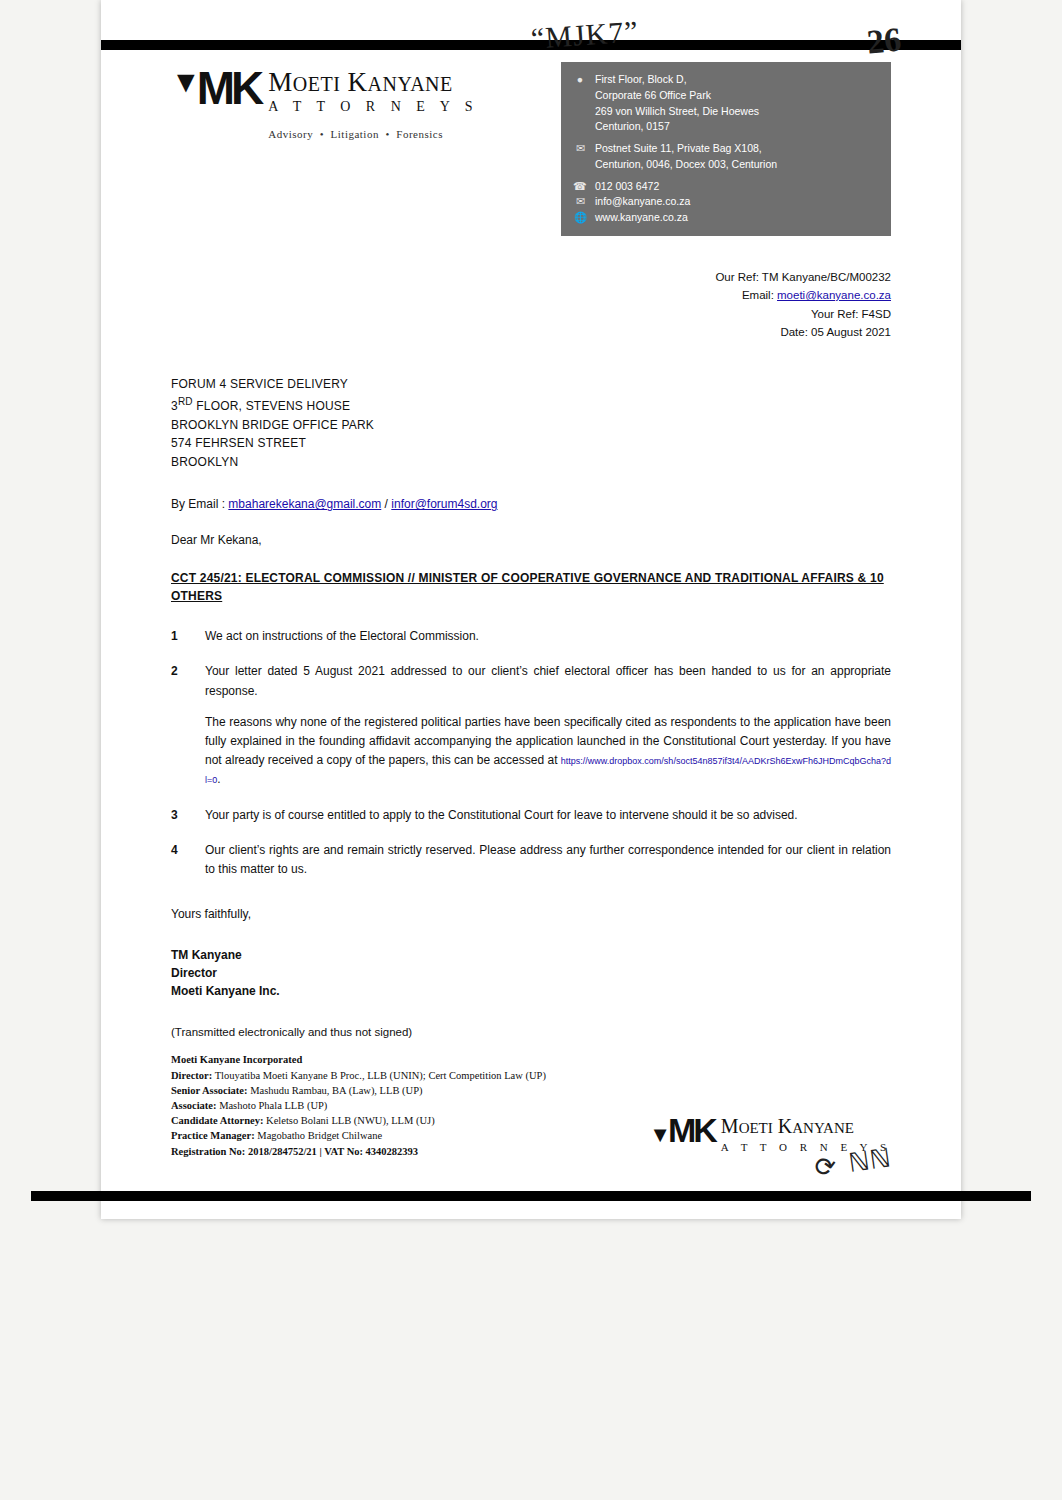“MJK7”
26
▼MK
MOETI KANYANE
A T T O R N E Y S
Advisory • Litigation • Forensics
●First Floor, Block D,
Corporate 66 Office Park
269 von Willich Street, Die Hoewes
Centurion, 0157
✉Postnet Suite 11, Private Bag X108,
Centurion, 0046, Docex 003, Centurion
☎012 003 6472
✉info@kanyane.co.za
🌐www.kanyane.co.za
Our Ref: TM Kanyane/BC/M00232
Email: moeti@kanyane.co.za
Your Ref: F4SD
Date: 05 August 2021
FORUM 4 SERVICE DELIVERY
3RD FLOOR, STEVENS HOUSE
BROOKLYN BRIDGE OFFICE PARK
574 FEHRSEN STREET
BROOKLYN
By Email : mbaharekekana@gmail.com / infor@forum4sd.org
Dear Mr Kekana,
CCT 245/21: ELECTORAL COMMISSION // MINISTER OF COOPERATIVE GOVERNANCE AND TRADITIONAL AFFAIRS & 10 OTHERS
We act on instructions of the Electoral Commission.
Your letter dated 5 August 2021 addressed to our client’s chief electoral officer has been handed to us for an appropriate response.
The reasons why none of the registered political parties have been specifically cited as respondents to the application have been fully explained in the founding affidavit accompanying the application launched in the Constitutional Court yesterday. If you have not already received a copy of the papers, this can be accessed at https://www.dropbox.com/sh/soct54n857if3t4/AADKrSh6ExwFh6JHDmCqbGcha?dl=0.
Your party is of course entitled to apply to the Constitutional Court for leave to intervene should it be so advised.
Our client’s rights are and remain strictly reserved. Please address any further correspondence intended for our client in relation to this matter to us.
Yours faithfully,
TM Kanyane
Director
Moeti Kanyane Inc.
(Transmitted electronically and thus not signed)
Moeti Kanyane Incorporated
Director: Tlouyatiba Moeti Kanyane B Proc., LLB (UNIN); Cert Competition Law (UP)
Senior Associate: Mashudu Rambau, BA (Law), LLB (UP)
Associate: Mashoto Phala LLB (UP)
Candidate Attorney: Keletso Bolani LLB (NWU), LLM (UJ)
Practice Manager: Magobatho Bridget Chilwane
Registration No: 2018/284752/21 | VAT No: 4340282393
▼MK
MOETI KANYANE
A T T O R N E Y S
⟳ ℕℕ